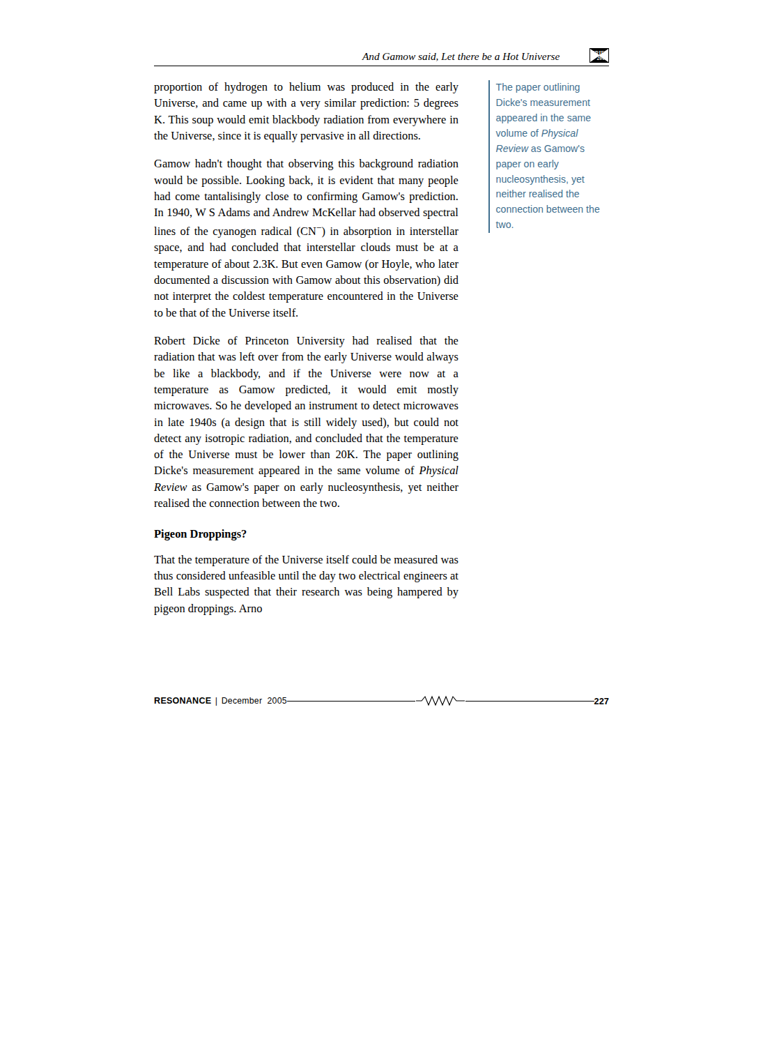And Gamow said, Let there be a Hot Universe
SERIES 2005
proportion of hydrogen to helium was produced in the early Universe, and came up with a very similar prediction: 5 degrees K. This soup would emit blackbody radiation from everywhere in the Universe, since it is equally pervasive in all directions.
Gamow hadn't thought that observing this background radiation would be possible. Looking back, it is evident that many people had come tantalisingly close to confirming Gamow's prediction. In 1940, W S Adams and Andrew McKellar had observed spectral lines of the cyanogen radical (CN−) in absorption in interstellar space, and had concluded that interstellar clouds must be at a temperature of about 2.3K. But even Gamow (or Hoyle, who later documented a discussion with Gamow about this observation) did not interpret the coldest temperature encountered in the Universe to be that of the Universe itself.
Robert Dicke of Princeton University had realised that the radiation that was left over from the early Universe would always be like a blackbody, and if the Universe were now at a temperature as Gamow predicted, it would emit mostly microwaves. So he developed an instrument to detect microwaves in late 1940s (a design that is still widely used), but could not detect any isotropic radiation, and concluded that the temperature of the Universe must be lower than 20K. The paper outlining Dicke's measurement appeared in the same volume of Physical Review as Gamow's paper on early nucleosynthesis, yet neither realised the connection between the two.
Pigeon Droppings?
That the temperature of the Universe itself could be measured was thus considered unfeasible until the day two electrical engineers at Bell Labs suspected that their research was being hampered by pigeon droppings. Arno
The paper outlining Dicke's measurement appeared in the same volume of Physical Review as Gamow's paper on early nucleosynthesis, yet neither realised the connection between the two.
RESONANCE|December 2005
227